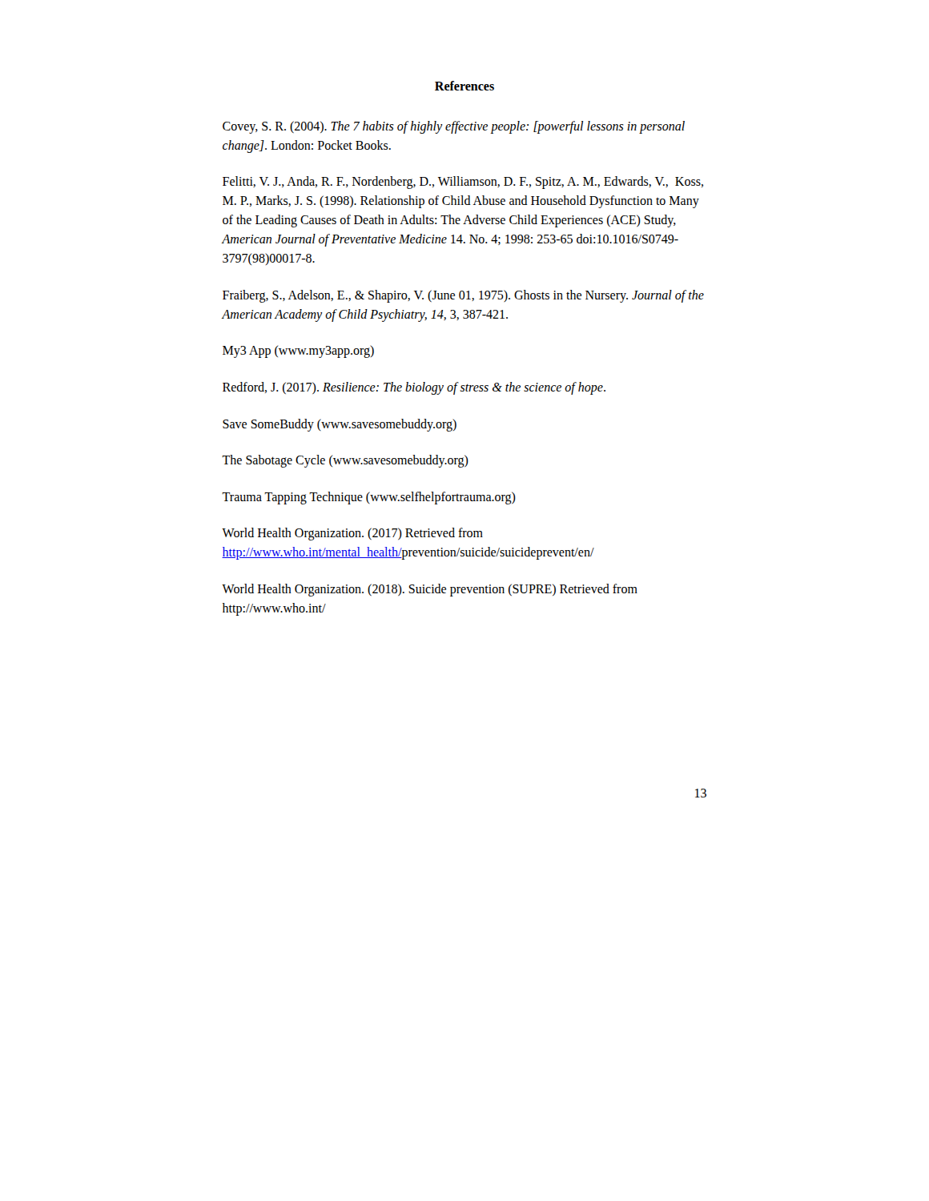References
Covey, S. R. (2004). The 7 habits of highly effective people: [powerful lessons in personal change]. London: Pocket Books.
Felitti, V. J., Anda, R. F., Nordenberg, D., Williamson, D. F., Spitz, A. M., Edwards, V., Koss, M. P., Marks, J. S. (1998). Relationship of Child Abuse and Household Dysfunction to Many of the Leading Causes of Death in Adults: The Adverse Child Experiences (ACE) Study, American Journal of Preventative Medicine 14. No. 4; 1998: 253-65 doi:10.1016/S0749-3797(98)00017-8.
Fraiberg, S., Adelson, E., & Shapiro, V. (June 01, 1975). Ghosts in the Nursery. Journal of the American Academy of Child Psychiatry, 14, 3, 387-421.
My3 App (www.my3app.org)
Redford, J. (2017). Resilience: The biology of stress & the science of hope.
Save SomeBuddy (www.savesomebuddy.org)
The Sabotage Cycle (www.savesomebuddy.org)
Trauma Tapping Technique (www.selfhelpfortrauma.org)
World Health Organization. (2017) Retrieved from http://www.who.int/mental_health/prevention/suicide/suicideprevent/en/
World Health Organization. (2018). Suicide prevention (SUPRE) Retrieved from http://www.who.int/
13